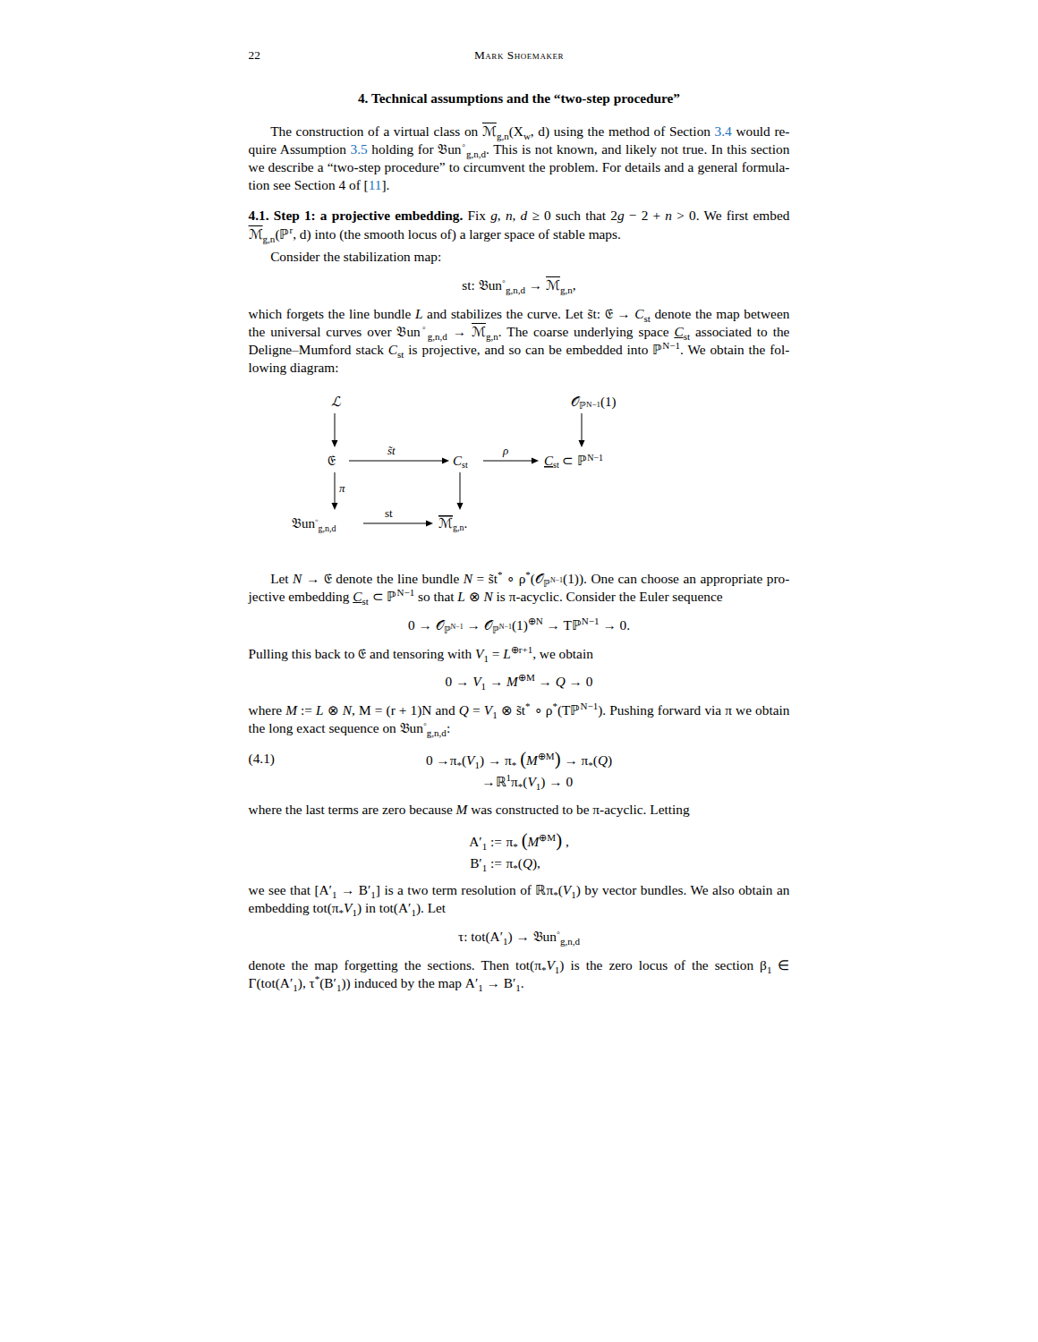22 Mark Shoemaker
4. Technical assumptions and the “two-step procedure”
The construction of a virtual class on ℳg,n(Xw, d) using the method of Section 3.4 would require Assumption 3.5 holding for 𝔅un◦g,n,d. This is not known, and likely not true. In this section we describe a “two-step procedure” to circumvent the problem. For details and a general formulation see Section 4 of [11].
4.1. Step 1: a projective embedding. Fix g, n, d ≥ 0 such that 2g − 2 + n > 0. We first embed ℳg,n(ℙr, d) into (the smooth locus of) a larger space of stable maps.
Consider the stabilization map:
st: 𝔅un◦g,n,d → ℳg,n,
which forgets the line bundle L and stabilizes the curve. Let s̃t: 𝔈 → Cst denote the map between the universal curves over 𝔅un◦g,n,d → ℳg,n. The coarse underlying space Cst associated to the Deligne–Mumford stack Cst is projective, and so can be embedded into ℙN−1. We obtain the following diagram:
ℒ 𝒪ℙN−1(1) 𝔈 Cst Cst ⊂ ℙN−1 s̃t ρ π 𝔅un◦g,n,d ℳg,n. st
Let N → 𝔈 denote the line bundle N = s̃t* ∘ ρ*(𝒪ℙN−1(1)). One can choose an appropriate projective embedding Cst ⊂ ℙN−1 so that L ⊗ N is π-acyclic. Consider the Euler sequence
0 → 𝒪ℙN−1 → 𝒪ℙN−1(1)⊕N → TℙN−1 → 0.
Pulling this back to 𝔈 and tensoring with V1 = L⊕r+1, we obtain
0 → V1 → M⊕M → Q → 0
where M := L ⊗ N, M = (r + 1)N and Q = V1 ⊗ s̃t* ∘ ρ*(TℙN−1). Pushing forward via π we obtain the long exact sequence on 𝔅un◦g,n,d:
(4.1)
0 →π*(V1) → π* (M⊕M) → π*(Q)
→ℝ1π*(V1) → 0
where the last terms are zero because M was constructed to be π-acyclic. Letting
| A′ 1 := | π * ( M ⊕M ) , |
| B′ 1 := | π * ( Q ), |
we see that [A′1 → B′1] is a two term resolution of ℝπ*(V1) by vector bundles. We also obtain an embedding tot(π*V1) in tot(A′1). Let
τ: tot(A′1) → 𝔅un◦g,n,d
denote the map forgetting the sections. Then tot(π*V1) is the zero locus of the section β1 ∈ Γ(tot(A′1), τ*(B′1)) induced by the map A′1 → B′1.